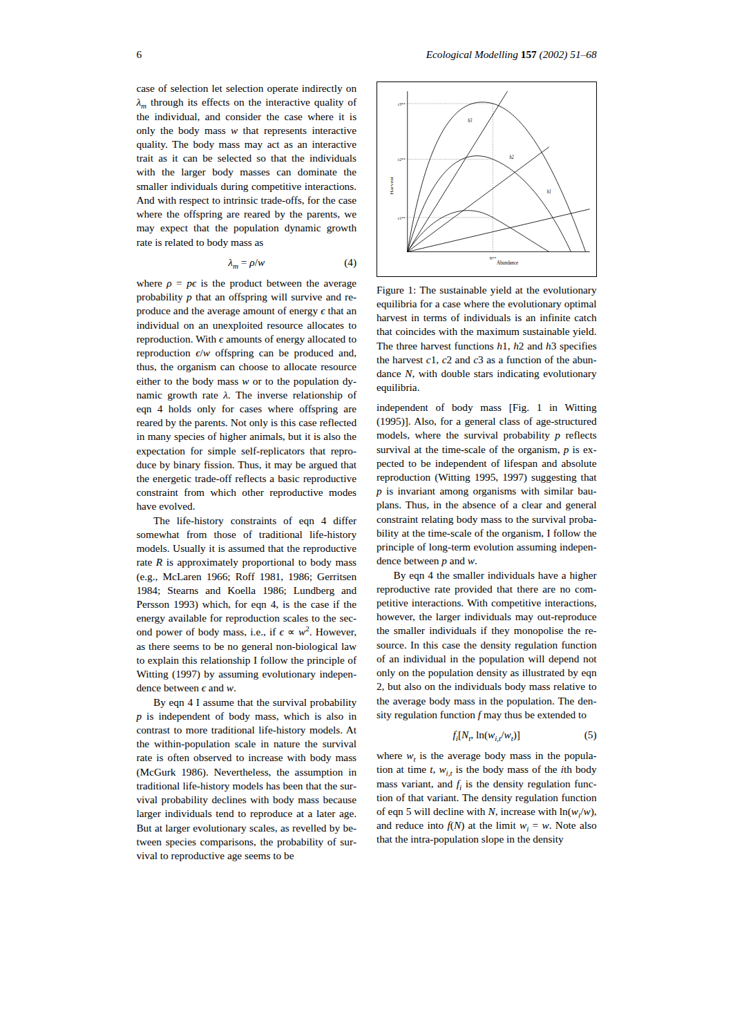6
Ecological Modelling 157 (2002) 51–68
case of selection let selection operate indirectly on λm through its effects on the interactive quality of the individual, and consider the case where it is only the body mass w that represents interactive quality. The body mass may act as an interactive trait as it can be selected so that the individuals with the larger body masses can dominate the smaller individuals during competitive interactions. And with respect to intrinsic trade-offs, for the case where the offspring are reared by the parents, we may expect that the population dynamic growth rate is related to body mass as
λm = ρ/w
(4)
where ρ = pϵ is the product between the average probability p that an offspring will survive and reproduce and the average amount of energy ϵ that an individual on an unexploited resource allocates to reproduction. With ϵ amounts of energy allocated to reproduction ϵ/w offspring can be produced and, thus, the organism can choose to allocate resource either to the body mass w or to the population dynamic growth rate λ. The inverse relationship of eqn 4 holds only for cases where offspring are reared by the parents. Not only is this case reflected in many species of higher animals, but it is also the expectation for simple self-replicators that reproduce by binary fission. Thus, it may be argued that the energetic trade-off reflects a basic reproductive constraint from which other reproductive modes have evolved.
The life-history constraints of eqn 4 differ somewhat from those of traditional life-history models. Usually it is assumed that the reproductive rate R is approximately proportional to body mass (e.g., McLaren 1966; Roff 1981, 1986; Gerritsen 1984; Stearns and Koella 1986; Lundberg and Persson 1993) which, for eqn 4, is the case if the energy available for reproduction scales to the second power of body mass, i.e., if ϵ ∝ w2. However, as there seems to be no general non-biological law to explain this relationship I follow the principle of Witting (1997) by assuming evolutionary independence between ϵ and w.
By eqn 4 I assume that the survival probability p is independent of body mass, which is also in contrast to more traditional life-history models. At the within-population scale in nature the survival rate is often observed to increase with body mass (McGurk 1986). Nevertheless, the assumption in traditional life-history models has been that the survival probability declines with body mass because larger individuals tend to reproduce at a later age. But at larger evolutionary scales, as revelled by between species comparisons, the probability of survival to reproductive age seems to be
Harvest Abundance c3** c2** c1** N** h3 h2 h1
Figure 1: The sustainable yield at the evolutionary equilibria for a case where the evolutionary optimal harvest in terms of individuals is an infinite catch that coincides with the maximum sustainable yield. The three harvest functions h1, h2 and h3 specifies the harvest c1, c2 and c3 as a function of the abundance N, with double stars indicating evolutionary equilibria.
independent of body mass [Fig. 1 in Witting (1995)]. Also, for a general class of age-structured models, where the survival probability p reflects survival at the time-scale of the organism, p is expected to be independent of lifespan and absolute reproduction (Witting 1995, 1997) suggesting that p is invariant among organisms with similar bauplans. Thus, in the absence of a clear and general constraint relating body mass to the survival probability at the time-scale of the organism, I follow the principle of long-term evolution assuming independence between p and w.
By eqn 4 the smaller individuals have a higher reproductive rate provided that there are no competitive interactions. With competitive interactions, however, the larger individuals may out-reproduce the smaller individuals if they monopolise the resource. In this case the density regulation function of an individual in the population will depend not only on the population density as illustrated by eqn 2, but also on the individuals body mass relative to the average body mass in the population. The density regulation function f may thus be extended to
fi[Nt, ln(wi,t/wt)]
(5)
where wt is the average body mass in the population at time t, wi,t is the body mass of the ith body mass variant, and fi is the density regulation function of that variant. The density regulation function of eqn 5 will decline with N, increase with ln(wi/w), and reduce into f(N) at the limit wi = w. Note also that the intra-population slope in the density